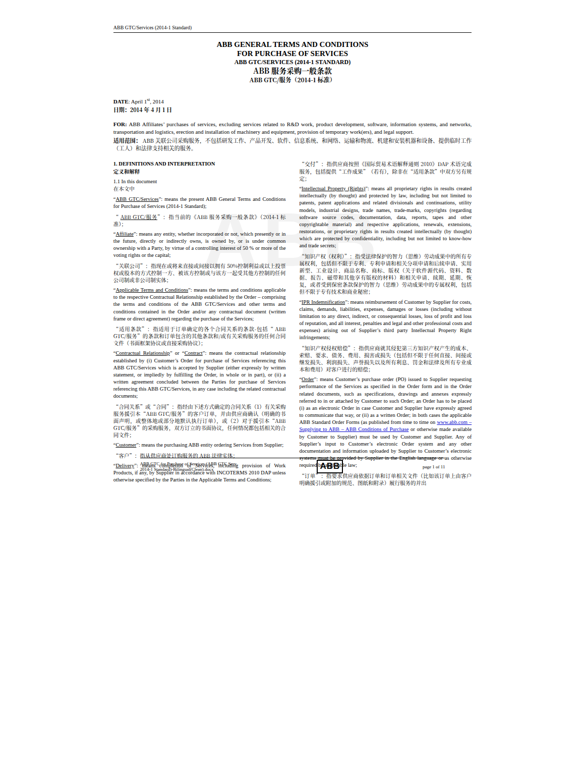ABB
ABB GTC/Services (2014-1 Standard)
ABB GENERAL TERMS AND CONDITIONS
FOR PURCHASE OF SERVICES
ABB GTC/SERVICES (2014-1 STANDARD)
ABB 服务采购一般条款
ABB GTC/服务（2014-1 标准）
DATE: April 1st, 2014
日期：2014 年 4 月 1 日
FOR: ABB Affiliates’ purchases of services, excluding services related to R&D work, product development, software, information systems, and networks, transportation and logistics, erection and installation of machinery and equipment, provision of temporary work(ers), and legal support.
适用范围： ABB 关联公司采购服务，不包括研发工作、产品开发、软件、信息系统、和网络、运输和物流、机建和安装机器和设备、提供临时工作（工人）和法律支持相关的服务。
1. DEFINITIONS AND INTERPRETATION
定义和解释
1.1 In this document
在本文中
“ABB GTC/Services”: means the present ABB General Terms and Conditions for Purchase of Services (2014-1 Standard);
“ ABB GTC/服务”：指当前的《ABB 服务采购一般条款》（2014-1 标准）；
“Affiliate”: means any entity, whether incorporated or not, which presently or in the future, directly or indirectly owns, is owned by, or is under common ownership with a Party, by virtue of a controlling interest of 50 % or more of the voting rights or the capital;
“关联公司”：指现在或将来直接或间接以拥有 50%控制利益或以上投票权或股本的方式控制一方、被该方控制或与该方一起受其他方控制的任何公司制或非公司制实体；
“Applicable Terms and Conditions”: means the terms and conditions applicable to the respective Contractual Relationship established by the Order – comprising the terms and conditions of the ABB GTC/Services and other terms and conditions contained in the Order and/or any contractual document (written frame or direct agreement) regarding the purchase of the Services;
“适用条款”：指适用于订单确定的各个合同关系的条款-包括“ ABB GTC/服务”的条款和订单包含的其他条款和/或有关采购服务的任何合同文件（书面框架协议或直接采购协议）；
“Contractual Relationship” or “Contract”: means the contractual relationship established by (i) Customer’s Order for purchase of Services referencing this ABB GTC/Services which is accepted by Supplier (either expressly by written statement, or impliedly by fulfilling the Order, in whole or in part), or (ii) a written agreement concluded between the Parties for purchase of Services referencing this ABB GTC/Services, in any case including the related contractual documents;
“合同关系”或“合同”：指经由下述方式确定的合同关系（1）有关采购服务援引本“ABB GTC/服务”的客户订单，并由供应商确认（明确的书面声明，或整体地或部分地默认执行订单），或（2）对于援引本“ABB GTC/服务”的采购服务，双方订立的书面协议，任何情况都包括相关的合同文件；
“Customer”: means the purchasing ABB entity ordering Services from Supplier;
“客户”：指从供应商处订购服务的 ABB 法律实体；
“Delivery”: means completion of Services, including provision of Work Products, if any, by Supplier in accordance with INCOTERMS 2010 DAP unless otherwise specified by the Parties in the Applicable Terms and Conditions;
“交付”：指供应商按照《国际贸易术语解释通则 2010》DAP 术语完成服务，包括提供“工作成果”（若有），除非在“适用条款”中双方另有规定；
“Intellectual Property (Rights)”: means all proprietary rights in results created intellectually (by thought) and protected by law, including but not limited to patents, patent applications and related divisionals and continuations, utility models, industrial designs, trade names, trade-marks, copyrights (regarding software source codes, documentation, data, reports, tapes and other copyrightable material) and respective applications, renewals, extensions, restorations, or proprietary rights in results created intellectually (by thought) which are protected by confidentiality, including but not limited to know-how and trade secrets;
“知识产权（权利）”：指受法律保护的智力（思维）劳动成果中的所有专属权利，包括但不限于专利、专利申请和相关分项申请和后续申请、实用新型、工业设计、商品名称、商标、版权（关于软件源代码、资料、数据、报告、磁带和其他享有版权的材料）和相关申请、续期、延期、恢复，或者受到保密条款保护的智力（思维）劳动成果中的专属权利，包括但不限于专有技术和商业秘密；
“IPR Indemnification”: means reimbursement of Customer by Supplier for costs, claims, demands, liabilities, expenses, damages or losses (including without limitation to any direct, indirect, or consequential losses, loss of profit and loss of reputation, and all interest, penalties and legal and other professional costs and expenses) arising out of Supplier’s third party Intellectual Property Right infringements;
“知识产权侵权赔偿”：指供应商就其侵犯第三方知识产权产生的成本、索赔、要求、债务、费用、损害或损失（包括但不限于任何直接、间接或继发损失、利润损失、声誉损失以及所有利息、罚金和法律及所有专业成本和费用）对客户进行的赔偿；
“Order”: means Customer’s purchase order (PO) issued to Supplier requesting performance of the Services as specified in the Order form and in the Order related documents, such as specifications, drawings and annexes expressly referred to in or attached by Customer to such Order; an Order has to be placed (i) as an electronic Order in case Customer and Supplier have expressly agreed to communicate that way, or (ii) as a written Order; in both cases the applicable ABB Standard Order Forms (as published from time to time on www.abb.com – Supplying to ABB – ABB Conditions of Purchase or otherwise made available by Customer to Supplier) must be used by Customer and Supplier. Any of Supplier’s input to Customer’s electronic Order system and any other documentation and information uploaded by Supplier to Customer’s electronic systems must be provided by Supplier in the English language or as otherwise required by applicable law;
“订单”：指要求供应商依据订单和订单相关文件（比如该订单上由客户明确援引或附加的规范、图纸和附录）履行服务的并出
ABB GTC for Purchase of Services (ABB GTC Serv.
2014-1 Standard)-Bilingual(Clean).docx
ABB
page 1 of 11